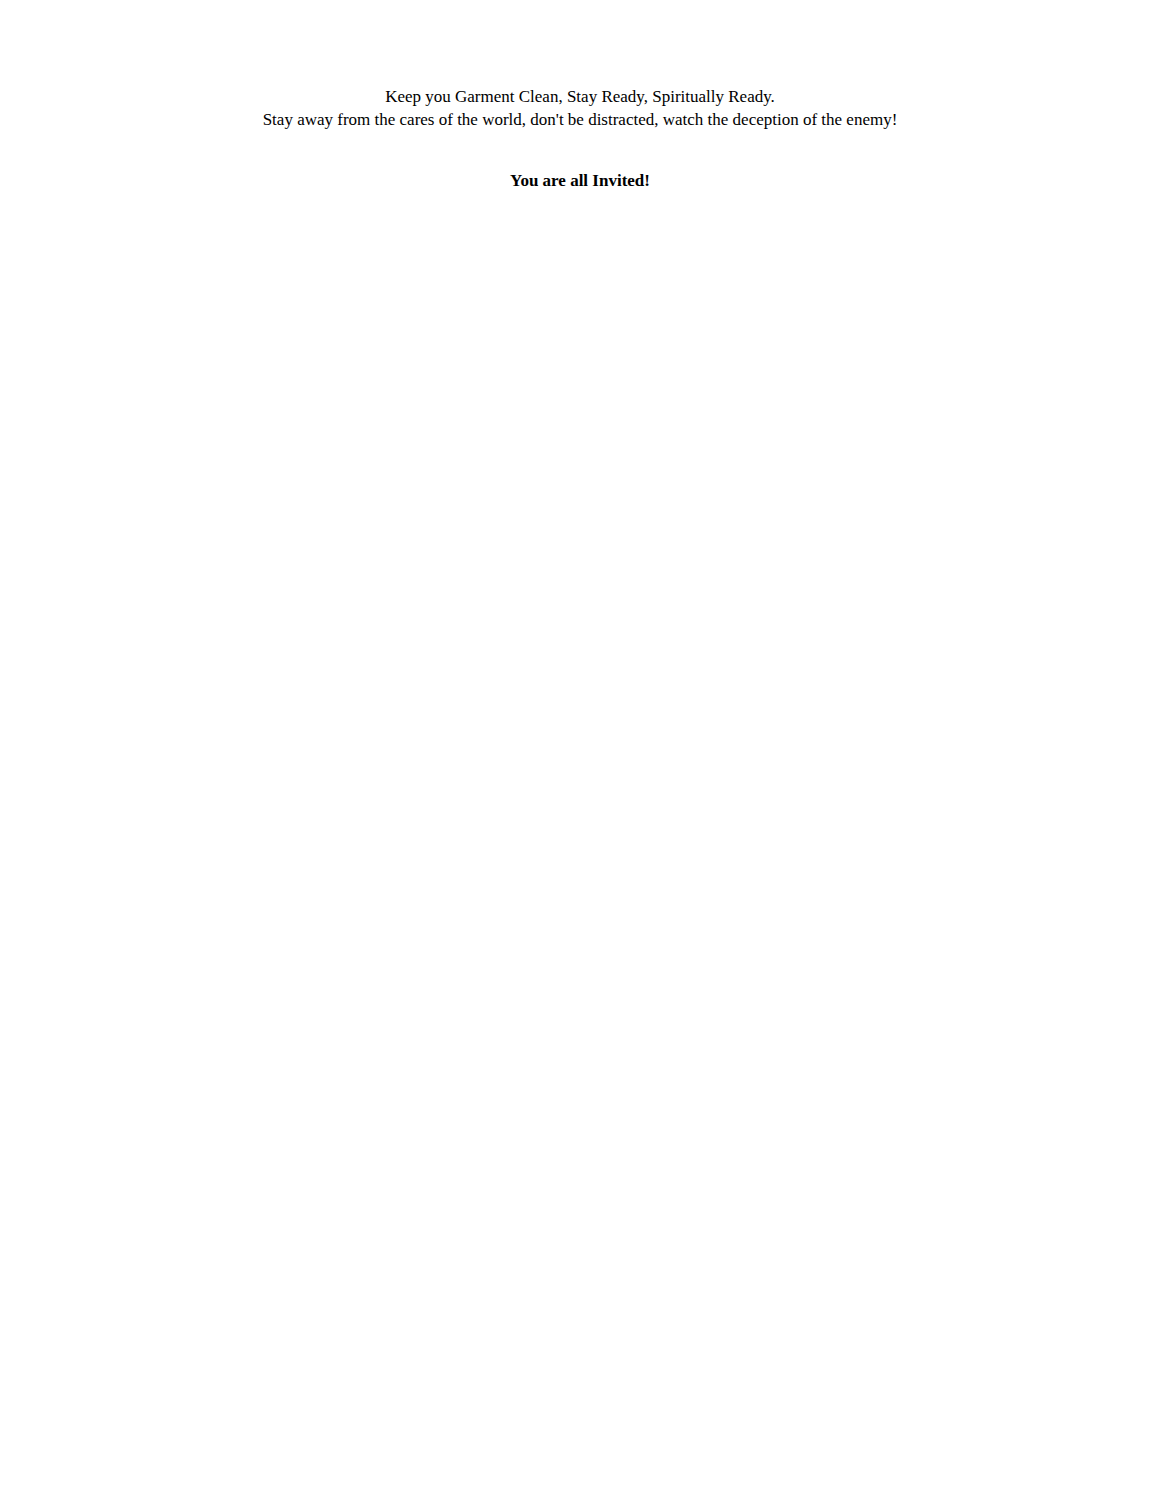Keep you Garment Clean, Stay Ready, Spiritually Ready.
Stay away from the cares of the world, don't be distracted, watch the deception of the enemy!
You are all Invited!